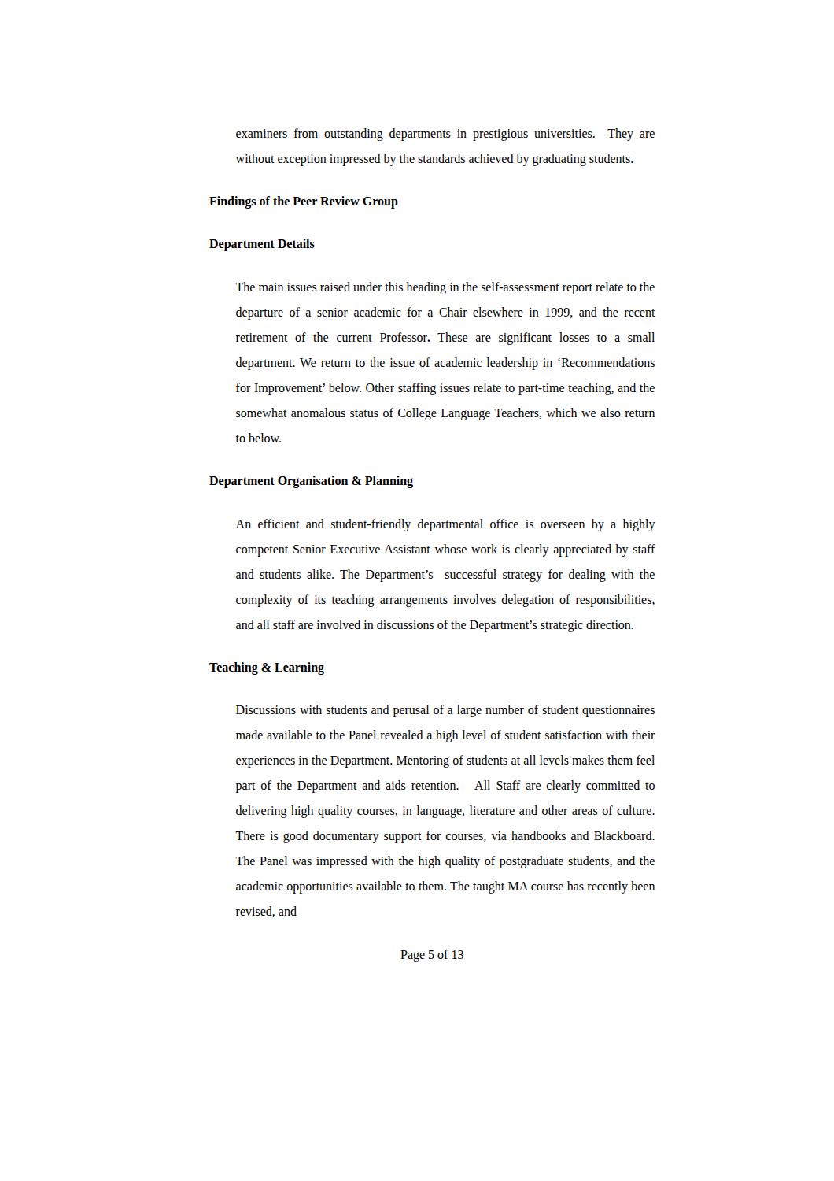examiners from outstanding departments in prestigious universities. They are without exception impressed by the standards achieved by graduating students.
Findings of the Peer Review Group
Department Details
The main issues raised under this heading in the self-assessment report relate to the departure of a senior academic for a Chair elsewhere in 1999, and the recent retirement of the current Professor. These are significant losses to a small department. We return to the issue of academic leadership in ‘Recommendations for Improvement’ below. Other staffing issues relate to part-time teaching, and the somewhat anomalous status of College Language Teachers, which we also return to below.
Department Organisation & Planning
An efficient and student-friendly departmental office is overseen by a highly competent Senior Executive Assistant whose work is clearly appreciated by staff and students alike. The Department’s successful strategy for dealing with the complexity of its teaching arrangements involves delegation of responsibilities, and all staff are involved in discussions of the Department’s strategic direction.
Teaching & Learning
Discussions with students and perusal of a large number of student questionnaires made available to the Panel revealed a high level of student satisfaction with their experiences in the Department. Mentoring of students at all levels makes them feel part of the Department and aids retention. All Staff are clearly committed to delivering high quality courses, in language, literature and other areas of culture. There is good documentary support for courses, via handbooks and Blackboard. The Panel was impressed with the high quality of postgraduate students, and the academic opportunities available to them. The taught MA course has recently been revised, and
Page 5 of 13